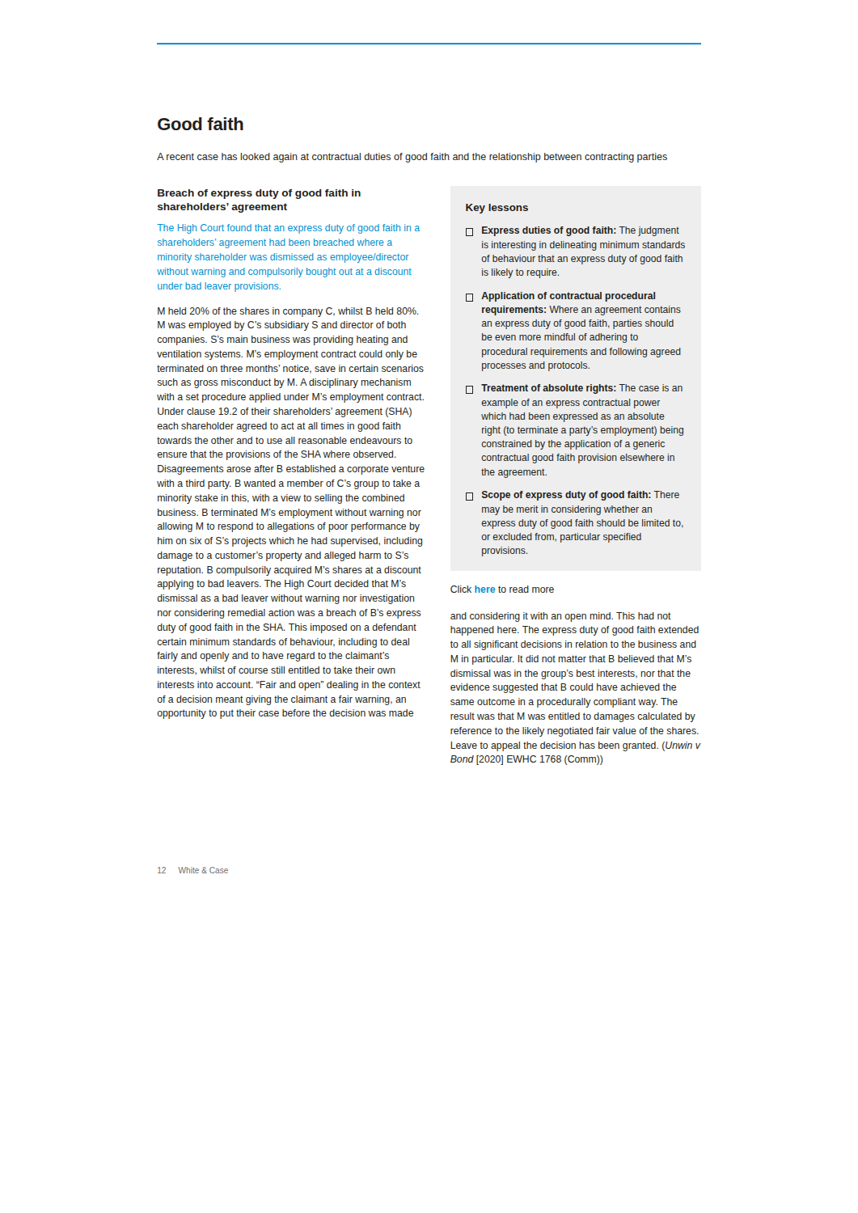Good faith
A recent case has looked again at contractual duties of good faith and the relationship between contracting parties
Breach of express duty of good faith in
shareholders’ agreement
The High Court found that an express duty of good faith in a shareholders’ agreement had been breached where a minority shareholder was dismissed as employee/director without warning and compulsorily bought out at a discount under bad leaver provisions.
M held 20% of the shares in company C, whilst B held 80%. M was employed by C’s subsidiary S and director of both companies. S’s main business was providing heating and ventilation systems. M’s employment contract could only be terminated on three months’ notice, save in certain scenarios such as gross misconduct by M. A disciplinary mechanism with a set procedure applied under M’s employment contract. Under clause 19.2 of their shareholders’ agreement (SHA) each shareholder agreed to act at all times in good faith towards the other and to use all reasonable endeavours to ensure that the provisions of the SHA where observed. Disagreements arose after B established a corporate venture with a third party. B wanted a member of C’s group to take a minority stake in this, with a view to selling the combined business. B terminated M’s employment without warning nor allowing M to respond to allegations of poor performance by him on six of S’s projects which he had supervised, including damage to a customer’s property and alleged harm to S’s reputation. B compulsorily acquired M’s shares at a discount applying to bad leavers. The High Court decided that M’s dismissal as a bad leaver without warning nor investigation nor considering remedial action was a breach of B’s express duty of good faith in the SHA. This imposed on a defendant certain minimum standards of behaviour, including to deal fairly and openly and to have regard to the claimant’s interests, whilst of course still entitled to take their own interests into account. “Fair and open” dealing in the context of a decision meant giving the claimant a fair warning, an opportunity to put their case before the decision was made
Key lessons
Express duties of good faith: The judgment is interesting in delineating minimum standards of behaviour that an express duty of good faith is likely to require.
Application of contractual procedural requirements: Where an agreement contains an express duty of good faith, parties should be even more mindful of adhering to procedural requirements and following agreed processes and protocols.
Treatment of absolute rights: The case is an example of an express contractual power which had been expressed as an absolute right (to terminate a party’s employment) being constrained by the application of a generic contractual good faith provision elsewhere in the agreement.
Scope of express duty of good faith: There may be merit in considering whether an express duty of good faith should be limited to, or excluded from, particular specified provisions.
Click here to read more
and considering it with an open mind. This had not happened here. The express duty of good faith extended to all significant decisions in relation to the business and M in particular. It did not matter that B believed that M’s dismissal was in the group’s best interests, nor that the evidence suggested that B could have achieved the same outcome in a procedurally compliant way. The result was that M was entitled to damages calculated by reference to the likely negotiated fair value of the shares. Leave to appeal the decision has been granted. (Unwin v Bond [2020] EWHC 1768 (Comm))
12 White & Case